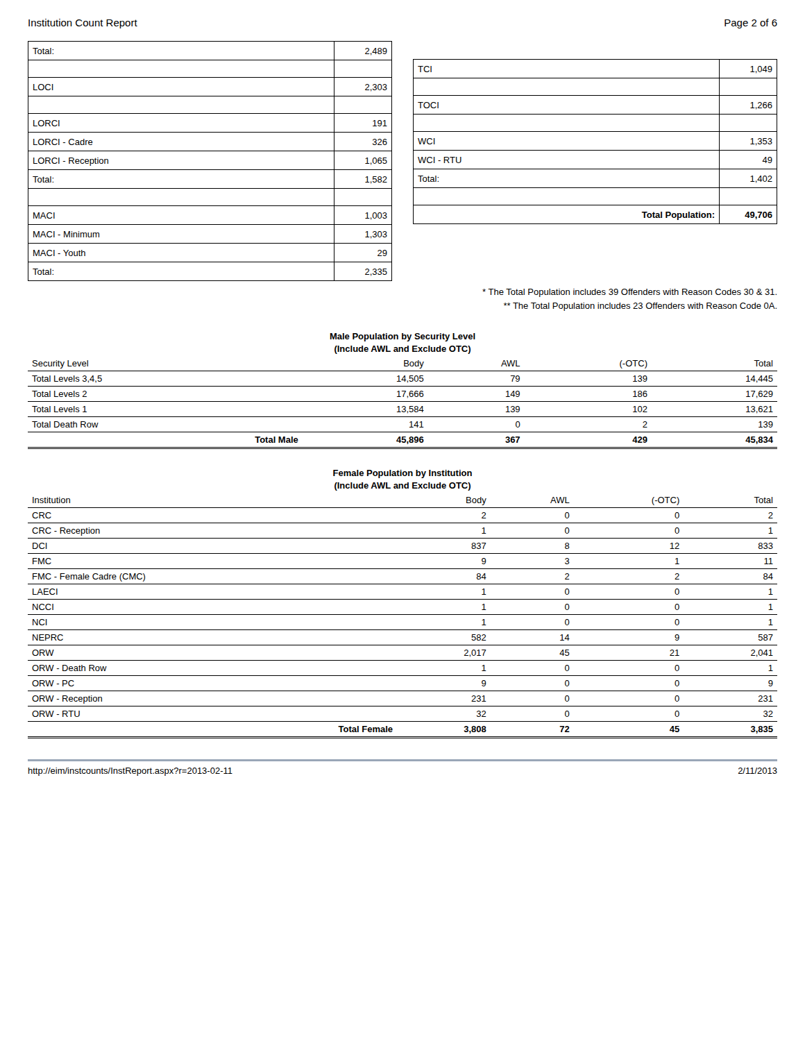Institution Count Report
Page 2 of 6
| Total: | 2,489 |
| LOCI | 2,303 |
| LORCI | 191 |
| LORCI - Cadre | 326 |
| LORCI - Reception | 1,065 |
| Total: | 1,582 |
| MACI | 1,003 |
| MACI - Minimum | 1,303 |
| MACI - Youth | 29 |
| Total: | 2,335 |
| TCI | 1,049 |
| TOCI | 1,266 |
| WCI | 1,353 |
| WCI - RTU | 49 |
| Total: | 1,402 |
| Total Population: | 49,706 |
* The Total Population includes 39 Offenders with Reason Codes 30 & 31.
** The Total Population includes 23 Offenders with Reason Code 0A.
Male Population by Security Level
(Include AWL and Exclude OTC)
| Security Level | Body | AWL | (-OTC) | Total |
| --- | --- | --- | --- | --- |
| Total Levels 3,4,5 | 14,505 | 79 | 139 | 14,445 |
| Total Levels 2 | 17,666 | 149 | 186 | 17,629 |
| Total Levels 1 | 13,584 | 139 | 102 | 13,621 |
| Total Death Row | 141 | 0 | 2 | 139 |
| Total Male | 45,896 | 367 | 429 | 45,834 |
Female Population by Institution
(Include AWL and Exclude OTC)
| Institution | Body | AWL | (-OTC) | Total |
| --- | --- | --- | --- | --- |
| CRC | 2 | 0 | 0 | 2 |
| CRC - Reception | 1 | 0 | 0 | 1 |
| DCI | 837 | 8 | 12 | 833 |
| FMC | 9 | 3 | 1 | 11 |
| FMC - Female Cadre (CMC) | 84 | 2 | 2 | 84 |
| LAECI | 1 | 0 | 0 | 1 |
| NCCI | 1 | 0 | 0 | 1 |
| NCI | 1 | 0 | 0 | 1 |
| NEPRC | 582 | 14 | 9 | 587 |
| ORW | 2,017 | 45 | 21 | 2,041 |
| ORW - Death Row | 1 | 0 | 0 | 1 |
| ORW - PC | 9 | 0 | 0 | 9 |
| ORW - Reception | 231 | 0 | 0 | 231 |
| ORW - RTU | 32 | 0 | 0 | 32 |
| Total Female | 3,808 | 72 | 45 | 3,835 |
http://eim/instcounts/InstReport.aspx?r=2013-02-11
2/11/2013